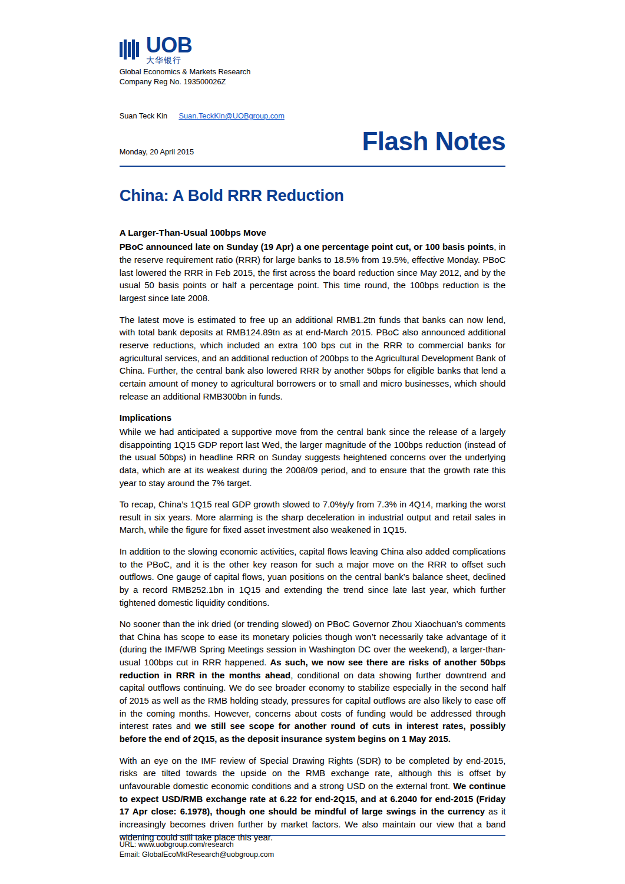UOB 大华银行
Global Economics & Markets Research
Company Reg No. 193500026Z
Suan Teck Kin Suan.TeckKin@UOBgroup.com
Flash Notes
Monday, 20 April 2015
China: A Bold RRR Reduction
A Larger-Than-Usual 100bps Move
PBoC announced late on Sunday (19 Apr) a one percentage point cut, or 100 basis points, in the reserve requirement ratio (RRR) for large banks to 18.5% from 19.5%, effective Monday. PBoC last lowered the RRR in Feb 2015, the first across the board reduction since May 2012, and by the usual 50 basis points or half a percentage point. This time round, the 100bps reduction is the largest since late 2008.
The latest move is estimated to free up an additional RMB1.2tn funds that banks can now lend, with total bank deposits at RMB124.89tn as at end-March 2015. PBoC also announced additional reserve reductions, which included an extra 100 bps cut in the RRR to commercial banks for agricultural services, and an additional reduction of 200bps to the Agricultural Development Bank of China. Further, the central bank also lowered RRR by another 50bps for eligible banks that lend a certain amount of money to agricultural borrowers or to small and micro businesses, which should release an additional RMB300bn in funds.
Implications
While we had anticipated a supportive move from the central bank since the release of a largely disappointing 1Q15 GDP report last Wed, the larger magnitude of the 100bps reduction (instead of the usual 50bps) in headline RRR on Sunday suggests heightened concerns over the underlying data, which are at its weakest during the 2008/09 period, and to ensure that the growth rate this year to stay around the 7% target.
To recap, China’s 1Q15 real GDP growth slowed to 7.0%y/y from 7.3% in 4Q14, marking the worst result in six years. More alarming is the sharp deceleration in industrial output and retail sales in March, while the figure for fixed asset investment also weakened in 1Q15.
In addition to the slowing economic activities, capital flows leaving China also added complications to the PBoC, and it is the other key reason for such a major move on the RRR to offset such outflows. One gauge of capital flows, yuan positions on the central bank’s balance sheet, declined by a record RMB252.1bn in 1Q15 and extending the trend since late last year, which further tightened domestic liquidity conditions.
No sooner than the ink dried (or trending slowed) on PBoC Governor Zhou Xiaochuan’s comments that China has scope to ease its monetary policies though won’t necessarily take advantage of it (during the IMF/WB Spring Meetings session in Washington DC over the weekend), a larger-than-usual 100bps cut in RRR happened. As such, we now see there are risks of another 50bps reduction in RRR in the months ahead, conditional on data showing further downtrend and capital outflows continuing. We do see broader economy to stabilize especially in the second half of 2015 as well as the RMB holding steady, pressures for capital outflows are also likely to ease off in the coming months. However, concerns about costs of funding would be addressed through interest rates and we still see scope for another round of cuts in interest rates, possibly before the end of 2Q15, as the deposit insurance system begins on 1 May 2015.
With an eye on the IMF review of Special Drawing Rights (SDR) to be completed by end-2015, risks are tilted towards the upside on the RMB exchange rate, although this is offset by unfavourable domestic economic conditions and a strong USD on the external front. We continue to expect USD/RMB exchange rate at 6.22 for end-2Q15, and at 6.2040 for end-2015 (Friday 17 Apr close: 6.1978), though one should be mindful of large swings in the currency as it increasingly becomes driven further by market factors. We also maintain our view that a band widening could still take place this year.
URL: www.uobgroup.com/research
Email: GlobalEcoMktResearch@uobgroup.com